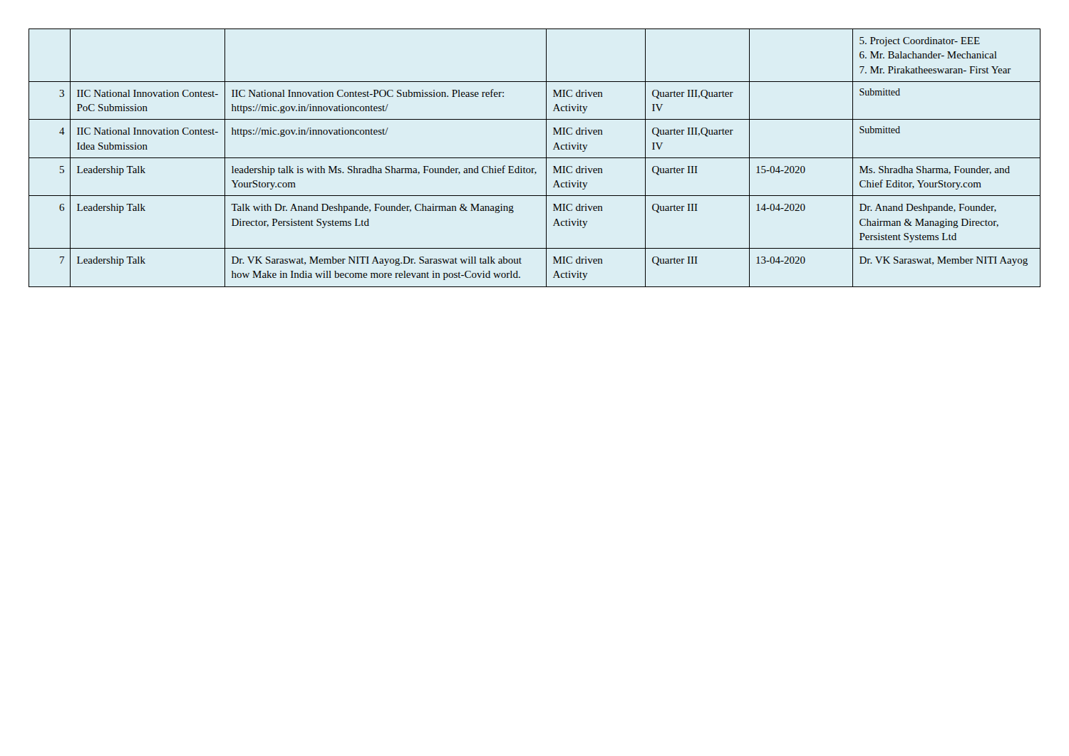| | | | | | | 5. Project Coordinator- EEE 6. Mr. Balachander- Mechanical 7. Mr. Pirakatheeswaran- First Year |
| 3 | IIC National Innovation Contest-PoC Submission | IIC National Innovation Contest-POC Submission. Please refer: https://mic.gov.in/innovationcontest/ | MIC driven Activity | Quarter III,Quarter IV | | Submitted |
| 4 | IIC National Innovation Contest-Idea Submission | https://mic.gov.in/innovationcontest/ | MIC driven Activity | Quarter III,Quarter IV | | Submitted |
| 5 | Leadership Talk | leadership talk is with Ms. Shradha Sharma, Founder, and Chief Editor, YourStory.com | MIC driven Activity | Quarter III | 15-04-2020 | Ms. Shradha Sharma, Founder, and Chief Editor, YourStory.com |
| 6 | Leadership Talk | Talk with Dr. Anand Deshpande, Founder, Chairman & Managing Director, Persistent Systems Ltd | MIC driven Activity | Quarter III | 14-04-2020 | Dr. Anand Deshpande, Founder, Chairman & Managing Director, Persistent Systems Ltd |
| 7 | Leadership Talk | Dr. VK Saraswat, Member NITI Aayog.Dr. Saraswat will talk about how Make in India will become more relevant in post-Covid world. | MIC driven Activity | Quarter III | 13-04-2020 | Dr. VK Saraswat, Member NITI Aayog |